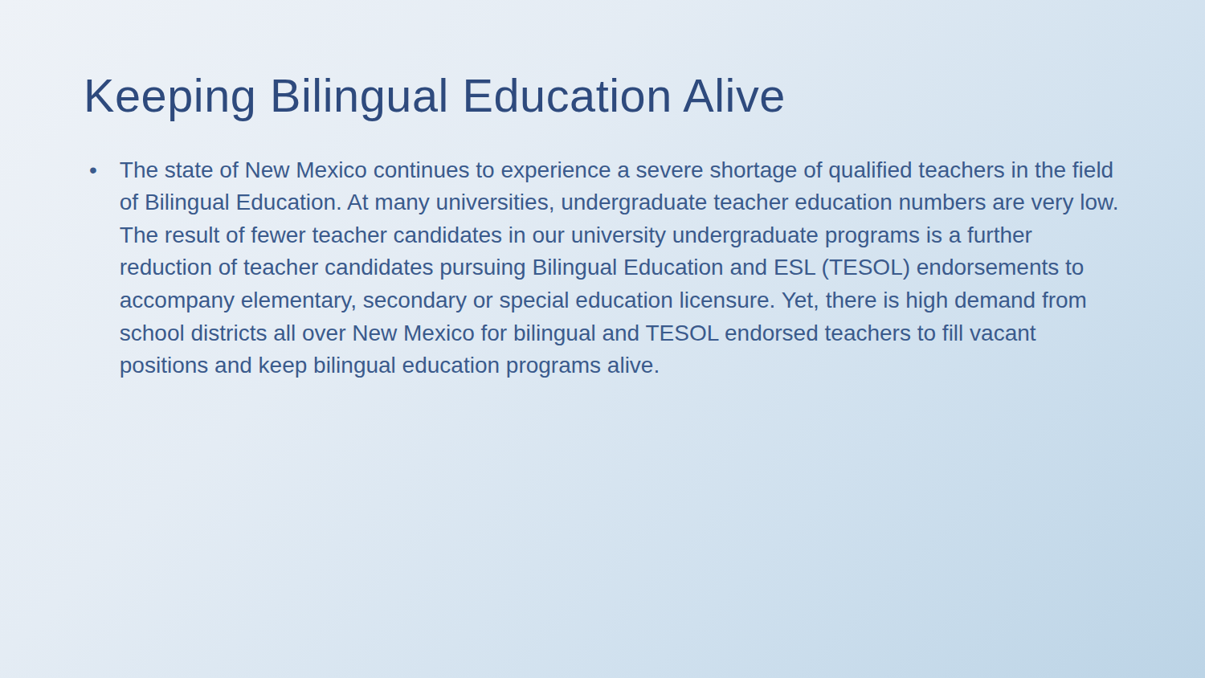Keeping Bilingual Education Alive
The state of New Mexico continues to experience a severe shortage of qualified teachers in the field of Bilingual Education. At many universities, undergraduate teacher education numbers are very low. The result of fewer teacher candidates in our university undergraduate programs is a further reduction of teacher candidates pursuing Bilingual Education and ESL (TESOL) endorsements to accompany elementary, secondary or special education licensure. Yet, there is high demand from school districts all over New Mexico for bilingual and TESOL endorsed teachers to fill vacant positions and keep bilingual education programs alive.